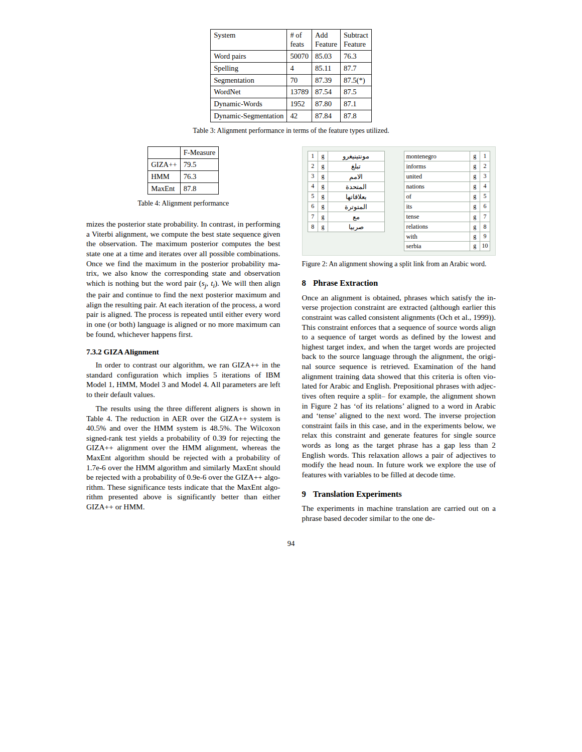| System | # of feats | Add Feature | Subtract Feature |
| --- | --- | --- | --- |
| Word pairs | 50070 | 85.03 | 76.3 |
| Spelling | 4 | 85.11 | 87.7 |
| Segmentation | 70 | 87.39 | 87.5(*) |
| WordNet | 13789 | 87.54 | 87.5 |
| Dynamic-Words | 1952 | 87.80 | 87.1 |
| Dynamic-Segmentation | 42 | 87.84 | 87.8 |
Table 3: Alignment performance in terms of the feature types utilized.
| | F-Measure |
| --- | --- |
| GIZA++ | 79.5 |
| HMM | 76.3 |
| MaxEnt | 87.8 |
Table 4: Alignment performance
mizes the posterior state probability. In contrast, in performing a Viterbi alignment, we compute the best state sequence given the observation. The maximum posterior computes the best state one at a time and iterates over all possible combinations. Once we find the maximum in the posterior probability matrix, we also know the corresponding state and observation which is nothing but the word pair (sj, ti). We will then align the pair and continue to find the next posterior maximum and align the resulting pair. At each iteration of the process, a word pair is aligned. The process is repeated until either every word in one (or both) language is aligned or no more maximum can be found, whichever happens first.
7.3.2 GIZA Alignment
In order to contrast our algorithm, we ran GIZA++ in the standard configuration which implies 5 iterations of IBM Model 1, HMM, Model 3 and Model 4. All parameters are left to their default values.
The results using the three different aligners is shown in Table 4. The reduction in AER over the GIZA++ system is 40.5% and over the HMM system is 48.5%. The Wilcoxon signed-rank test yields a probability of 0.39 for rejecting the GIZA++ alignment over the HMM alignment, whereas the MaxEnt algorithm should be rejected with a probability of 1.7e-6 over the HMM algorithm and similarly MaxEnt should be rejected with a probability of 0.9e-6 over the GIZA++ algorithm. These significance tests indicate that the MaxEnt algorithm presented above is significantly better than either GIZA++ or HMM.
| 1 | g | مونتينيغرو | | montenegro | g | 1 |
| 2 | g | تبلغ | | informs | g | 2 |
| 3 | g | الامم | | united | g | 3 |
| 4 | g | المتحدة | | nations | g | 4 |
| 5 | g | بعلاقاتها | | of | g | 5 |
| 6 | g | المتوترة | | its | g | 6 |
| 7 | g | مع | | tense | g | 7 |
| 8 | g | صربيا | | relations | g | 8 |
| | | | | with | g | 9 |
| | | | | serbia | g | 10 |
Figure 2: An alignment showing a split link from an Arabic word.
8 Phrase Extraction
Once an alignment is obtained, phrases which satisfy the inverse projection constraint are extracted (although earlier this constraint was called consistent alignments (Och et al., 1999)). This constraint enforces that a sequence of source words align to a sequence of target words as defined by the lowest and highest target index, and when the target words are projected back to the source language through the alignment, the original source sequence is retrieved. Examination of the hand alignment training data showed that this criteria is often violated for Arabic and English. Prepositional phrases with adjectives often require a split– for example, the alignment shown in Figure 2 has ‘of its relations’ aligned to a word in Arabic and ‘tense’ aligned to the next word. The inverse projection constraint fails in this case, and in the experiments below, we relax this constraint and generate features for single source words as long as the target phrase has a gap less than 2 English words. This relaxation allows a pair of adjectives to modify the head noun. In future work we explore the use of features with variables to be filled at decode time.
9 Translation Experiments
The experiments in machine translation are carried out on a phrase based decoder similar to the one de-
94